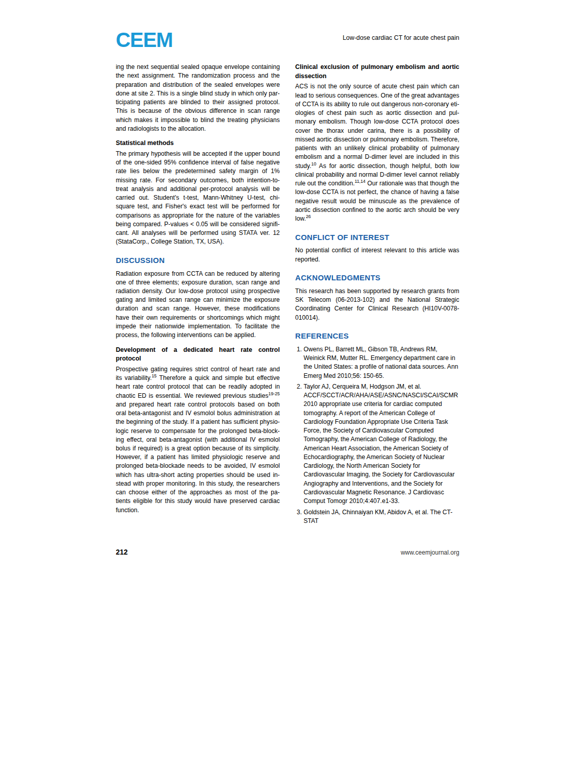CEEM
Low-dose cardiac CT for acute chest pain
ing the next sequential sealed opaque envelope containing the next assignment. The randomization process and the preparation and distribution of the sealed envelopes were done at site 2. This is a single blind study in which only participating patients are blinded to their assigned protocol. This is because of the obvious difference in scan range which makes it impossible to blind the treating physicians and radiologists to the allocation.
Statistical methods
The primary hypothesis will be accepted if the upper bound of the one-sided 95% confidence interval of false negative rate lies below the predetermined safety margin of 1% missing rate. For secondary outcomes, both intention-to-treat analysis and additional per-protocol analysis will be carried out. Student's t-test, Mann-Whitney U-test, chi-square test, and Fisher's exact test will be performed for comparisons as appropriate for the nature of the variables being compared. P-values < 0.05 will be considered significant. All analyses will be performed using STATA ver. 12 (StataCorp., College Station, TX, USA).
DISCUSSION
Radiation exposure from CCTA can be reduced by altering one of three elements; exposure duration, scan range and radiation density. Our low-dose protocol using prospective gating and limited scan range can minimize the exposure duration and scan range. However, these modifications have their own requirements or shortcomings which might impede their nationwide implementation. To facilitate the process, the following interventions can be applied.
Development of a dedicated heart rate control protocol
Prospective gating requires strict control of heart rate and its variability.15 Therefore a quick and simple but effective heart rate control protocol that can be readily adopted in chaotic ED is essential. We reviewed previous studies19-25 and prepared heart rate control protocols based on both oral beta-antagonist and IV esmolol bolus administration at the beginning of the study. If a patient has sufficient physiologic reserve to compensate for the prolonged beta-blocking effect, oral beta-antagonist (with additional IV esmolol bolus if required) is a great option because of its simplicity. However, if a patient has limited physiologic reserve and prolonged beta-blockade needs to be avoided, IV esmolol which has ultra-short acting properties should be used instead with proper monitoring. In this study, the researchers can choose either of the approaches as most of the patients eligible for this study would have preserved cardiac function.
Clinical exclusion of pulmonary embolism and aortic dissection
ACS is not the only source of acute chest pain which can lead to serious consequences. One of the great advantages of CCTA is its ability to rule out dangerous non-coronary etiologies of chest pain such as aortic dissection and pulmonary embolism. Though low-dose CCTA protocol does cover the thorax under carina, there is a possibility of missed aortic dissection or pulmonary embolism. Therefore, patients with an unlikely clinical probability of pulmonary embolism and a normal D-dimer level are included in this study.10 As for aortic dissection, though helpful, both low clinical probability and normal D-dimer level cannot reliably rule out the condition.11,14 Our rationale was that though the low-dose CCTA is not perfect, the chance of having a false negative result would be minuscule as the prevalence of aortic dissection confined to the aortic arch should be very low.26
CONFLICT OF INTEREST
No potential conflict of interest relevant to this article was reported.
ACKNOWLEDGMENTS
This research has been supported by research grants from SK Telecom (06-2013-102) and the National Strategic Coordinating Center for Clinical Research (HI10V-0078-010014).
REFERENCES
Owens PL, Barrett ML, Gibson TB, Andrews RM, Weinick RM, Mutter RL. Emergency department care in the United States: a profile of national data sources. Ann Emerg Med 2010;56: 150-65.
Taylor AJ, Cerqueira M, Hodgson JM, et al. ACCF/SCCT/ACR/AHA/ASE/ASNC/NASCI/SCAI/SCMR 2010 appropriate use criteria for cardiac computed tomography. A report of the American College of Cardiology Foundation Appropriate Use Criteria Task Force, the Society of Cardiovascular Computed Tomography, the American College of Radiology, the American Heart Association, the American Society of Echocardiography, the American Society of Nuclear Cardiology, the North American Society for Cardiovascular Imaging, the Society for Cardiovascular Angiography and Interventions, and the Society for Cardiovascular Magnetic Resonance. J Cardiovasc Comput Tomogr 2010;4:407.e1-33.
Goldstein JA, Chinnaiyan KM, Abidov A, et al. The CT-STAT
212
www.ceemjournal.org